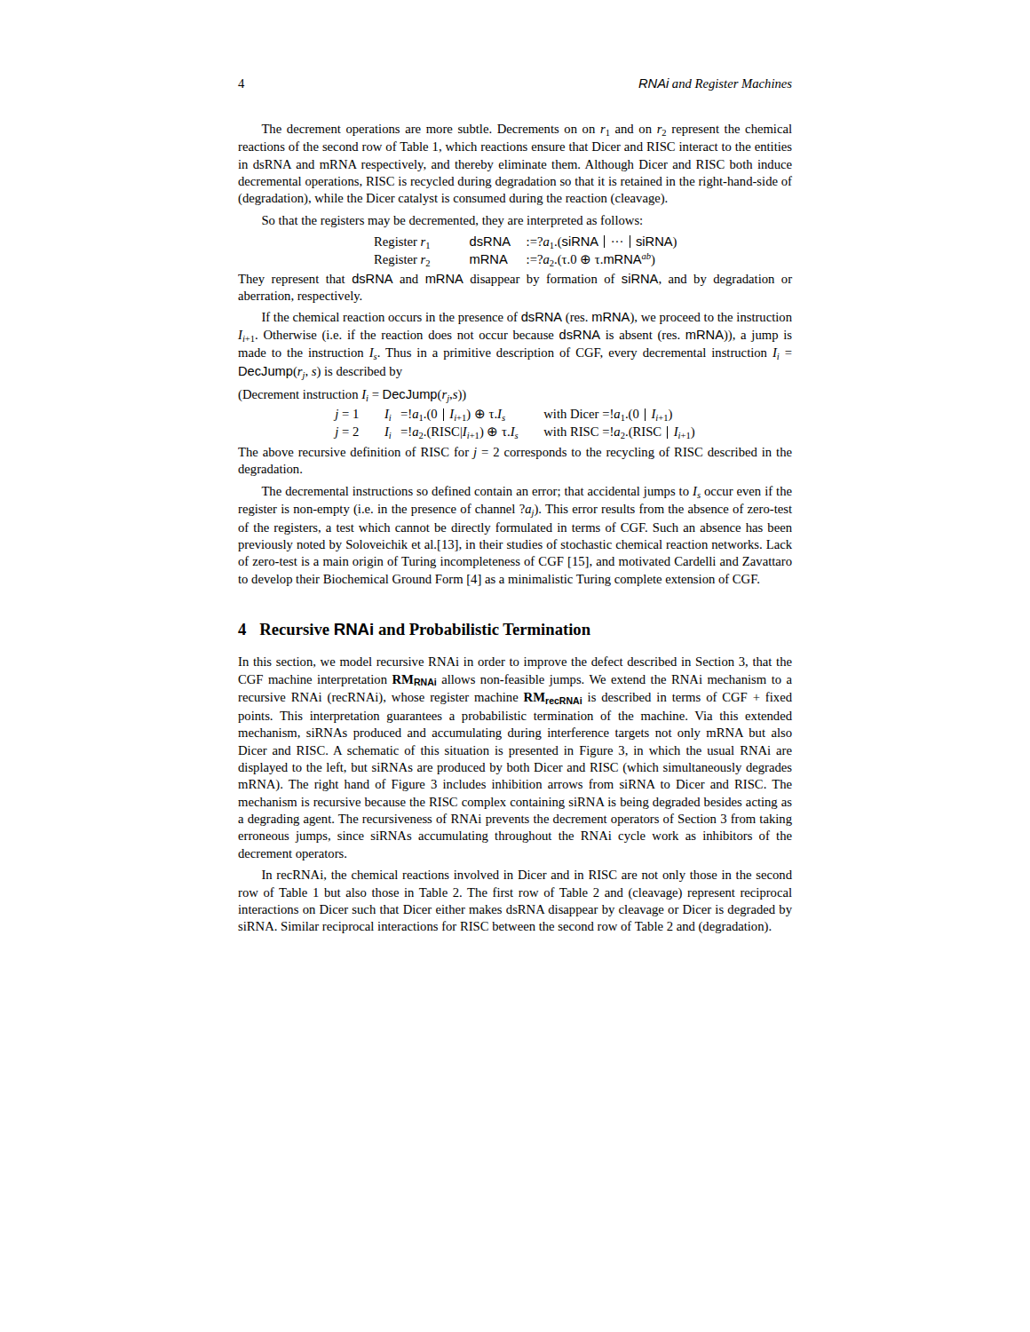4
RNAi and Register Machines
The decrement operations are more subtle. Decrements on on r 1 and on r 2 represent the chemical reactions of the second row of Table 1, which reactions ensure that Dicer and RISC interact to the entities in dsRNA and mRNA respectively, and thereby eliminate them. Although Dicer and RISC both induce decremental operations, RISC is recycled during degradation so that it is retained in the right-hand-side of (degradation), while the Dicer catalyst is consumed during the reaction (cleavage).
So that the registers may be decremented, they are interpreted as follows:
| Register r 1 | dsRNA | :=? a 1 .( siRNA ··· siRNA ) |
| Register r 2 | mRNA | :=? a 2 .(τ.0 ⊕ τ. mRNA ab ) |
They represent that dsRNA and mRNA disappear by formation of siRNA, and by degradation or aberration, respectively.
If the chemical reaction occurs in the presence of dsRNA (res. mRNA), we proceed to the instruction Ii+1. Otherwise (i.e. if the reaction does not occur because dsRNA is absent (res. mRNA)), a jump is made to the instruction Is. Thus in a primitive description of CGF, every decremental instruction Ii = DecJump(rj, s) is described by
(Decrement instruction Ii = DecJump(rj,s))
| j = 1 | I i | =! a 1 .(0 I i +1 ) ⊕ τ. I s | with Dicer =! a 1 .(0 I i +1 ) |
| j = 2 | I i | =! a 2 .(RISC/ I i +1 ) ⊕ τ. I s | with RISC =! a 2 .(RISC I i +1 ) |
The above recursive definition of RISC for j = 2 corresponds to the recycling of RISC described in the degradation.
The decremental instructions so defined contain an error; that accidental jumps to Is occur even if the register is non-empty (i.e. in the presence of channel ?aj). This error results from the absence of zero-test of the registers, a test which cannot be directly formulated in terms of CGF. Such an absence has been previously noted by Soloveichik et al.[13], in their studies of stochastic chemical reaction networks. Lack of zero-test is a main origin of Turing incompleteness of CGF [15], and motivated Cardelli and Zavattaro to develop their Biochemical Ground Form [4] as a minimalistic Turing complete extension of CGF.
4 Recursive RNAi and Probabilistic Termination
In this section, we model recursive RNAi in order to improve the defect described in Section 3, that the CGF machine interpretation RM RNAi allows non-feasible jumps. We extend the RNAi mechanism to a recursive RNAi (recRNAi), whose register machine RM recRNAi is described in terms of CGF + fixed points. This interpretation guarantees a probabilistic termination of the machine. Via this extended mechanism, siRNAs produced and accumulating during interference targets not only mRNA but also Dicer and RISC. A schematic of this situation is presented in Figure 3, in which the usual RNAi are displayed to the left, but siRNAs are produced by both Dicer and RISC (which simultaneously degrades mRNA). The right hand of Figure 3 includes inhibition arrows from siRNA to Dicer and RISC. The mechanism is recursive because the RISC complex containing siRNA is being degraded besides acting as a degrading agent. The recursiveness of RNAi prevents the decrement operators of Section 3 from taking erroneous jumps, since siRNAs accumulating throughout the RNAi cycle work as inhibitors of the decrement operators.
In recRNAi, the chemical reactions involved in Dicer and in RISC are not only those in the second row of Table 1 but also those in Table 2. The first row of Table 2 and (cleavage) represent reciprocal interactions on Dicer such that Dicer either makes dsRNA disappear by cleavage or Dicer is degraded by siRNA. Similar reciprocal interactions for RISC between the second row of Table 2 and (degradation).